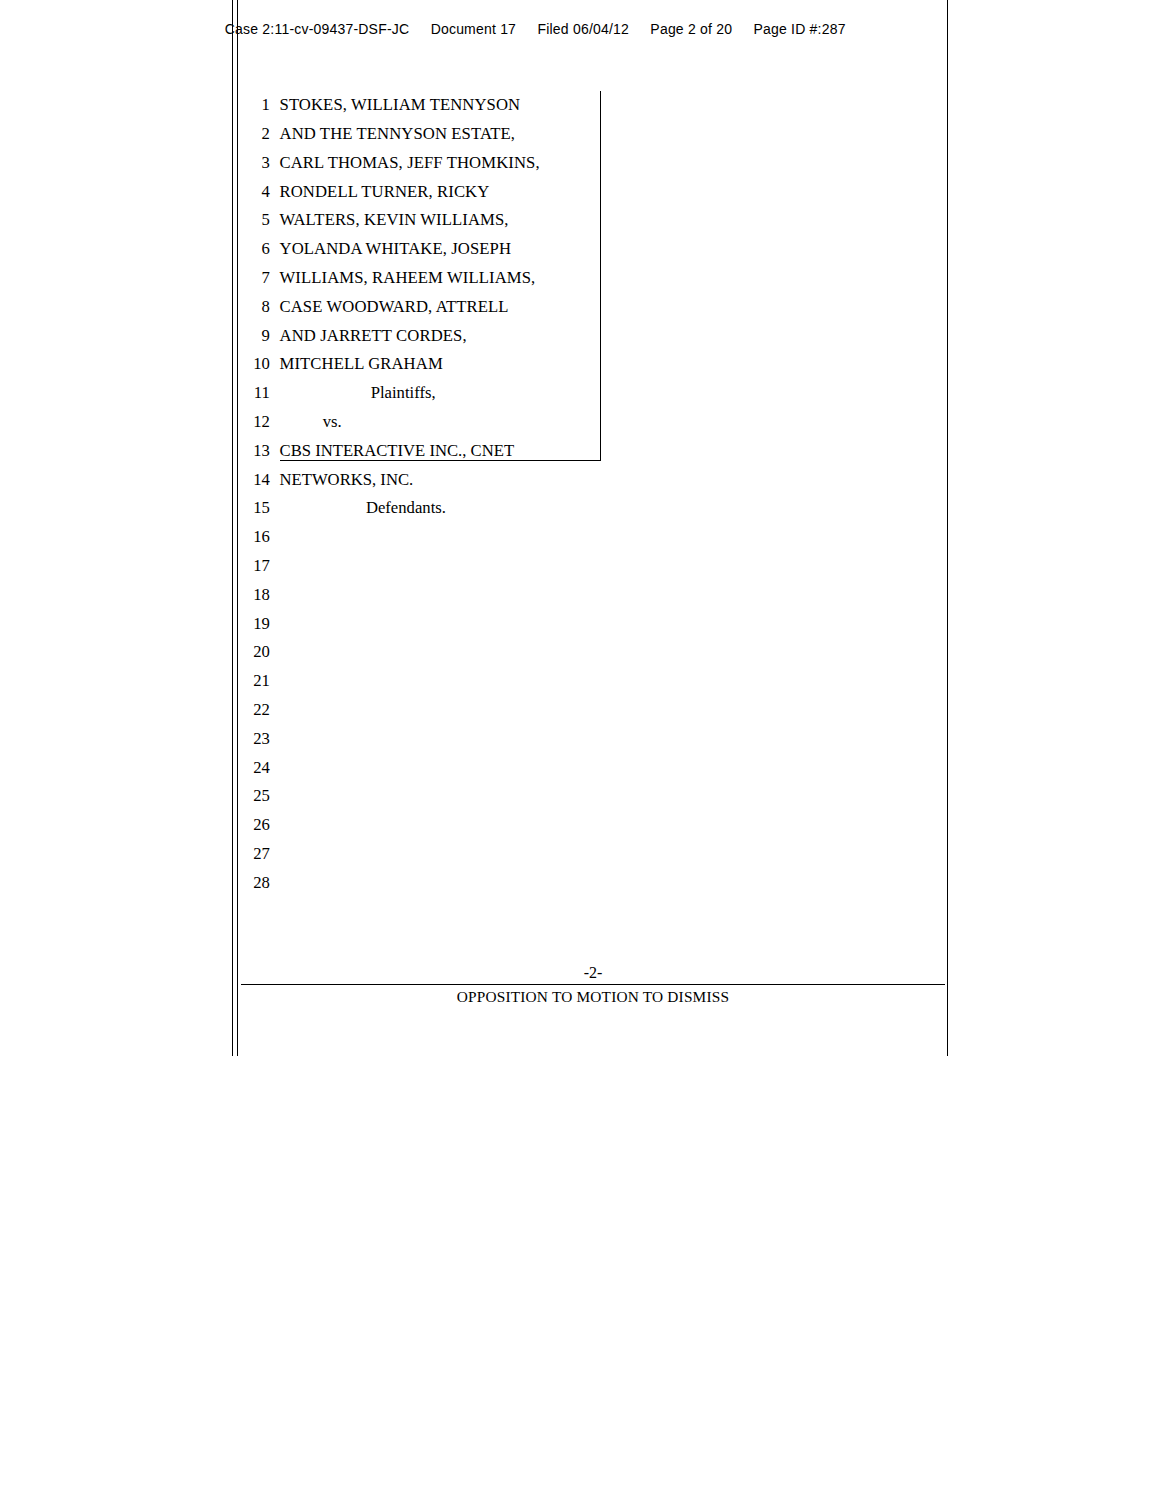Case 2:11-cv-09437-DSF-JC Document 17 Filed 06/04/12 Page 2 of 20 Page ID #:287
1
2
3
4
5
6
7
8
9
10
11
12
13
14
15
16
17
18
19
20
21
22
23
24
25
26
27
28
STOKES, WILLIAM TENNYSON
AND THE TENNYSON ESTATE,
CARL THOMAS, JEFF THOMKINS,
RONDELL TURNER, RICKY
WALTERS, KEVIN WILLIAMS,
YOLANDA WHITAKE, JOSEPH
WILLIAMS, RAHEEM WILLIAMS,
CASE WOODWARD, ATTRELL
AND JARRETT CORDES,
MITCHELL GRAHAM
Plaintiffs,
vs.
CBS INTERACTIVE INC., CNET
NETWORKS, INC.
Defendants.
-2-
OPPOSITION TO MOTION TO DISMISS